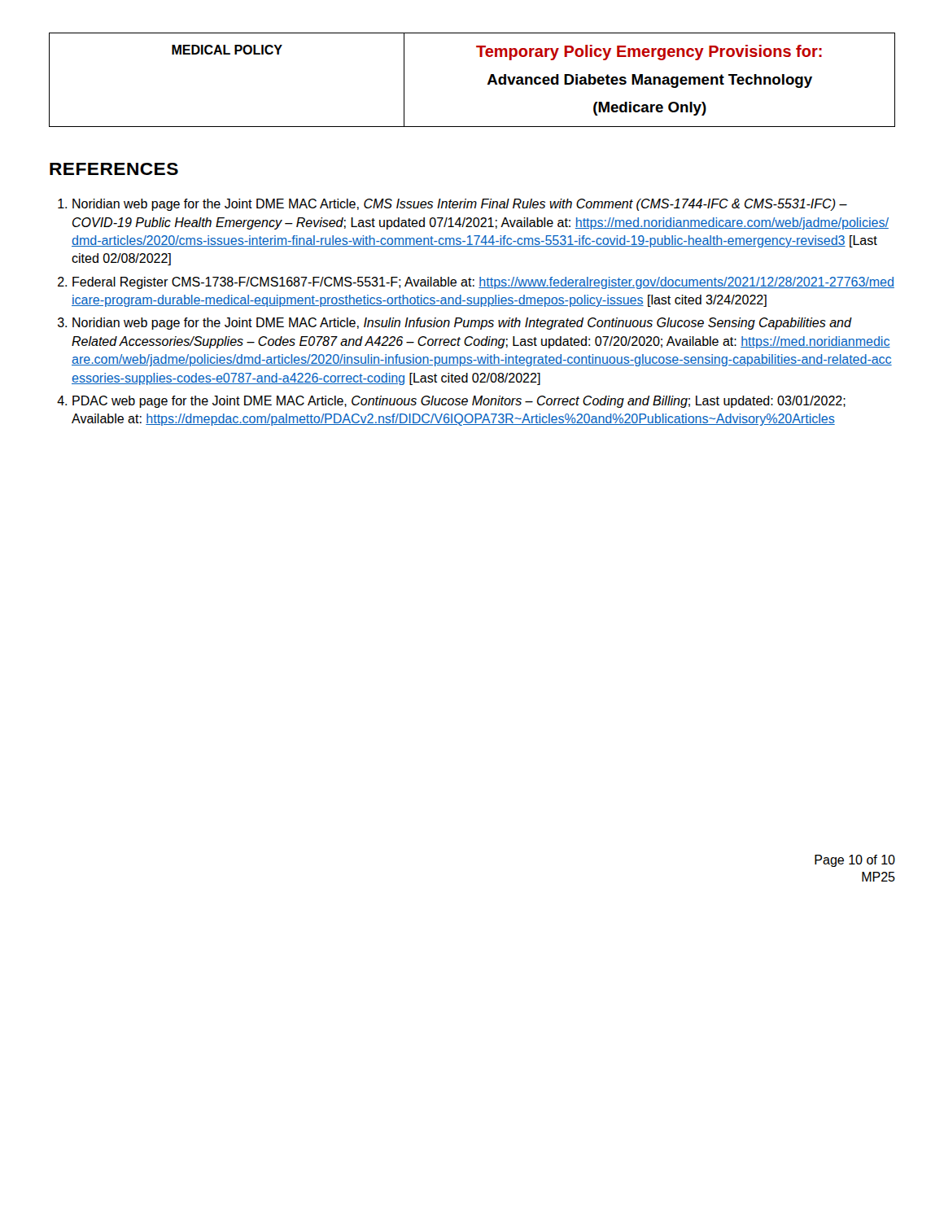| MEDICAL POLICY | Temporary Policy Emergency Provisions for: Advanced Diabetes Management Technology (Medicare Only) |
REFERENCES
Noridian web page for the Joint DME MAC Article, CMS Issues Interim Final Rules with Comment (CMS-1744-IFC & CMS-5531-IFC) – COVID-19 Public Health Emergency – Revised; Last updated 07/14/2021; Available at: https://med.noridianmedicare.com/web/jadme/policies/dmd-articles/2020/cms-issues-interim-final-rules-with-comment-cms-1744-ifc-cms-5531-ifc-covid-19-public-health-emergency-revised3 [Last cited 02/08/2022]
Federal Register CMS-1738-F/CMS1687-F/CMS-5531-F; Available at: https://www.federalregister.gov/documents/2021/12/28/2021-27763/medicare-program-durable-medical-equipment-prosthetics-orthotics-and-supplies-dmepos-policy-issues [last cited 3/24/2022]
Noridian web page for the Joint DME MAC Article, Insulin Infusion Pumps with Integrated Continuous Glucose Sensing Capabilities and Related Accessories/Supplies – Codes E0787 and A4226 – Correct Coding; Last updated: 07/20/2020; Available at: https://med.noridianmedicare.com/web/jadme/policies/dmd-articles/2020/insulin-infusion-pumps-with-integrated-continuous-glucose-sensing-capabilities-and-related-accessories-supplies-codes-e0787-and-a4226-correct-coding [Last cited 02/08/2022]
PDAC web page for the Joint DME MAC Article, Continuous Glucose Monitors – Correct Coding and Billing; Last updated: 03/01/2022; Available at: https://dmepdac.com/palmetto/PDACv2.nsf/DIDC/V6IQOPA73R~Articles%20and%20Publications~Advisory%20Articles
Page 10 of 10
MP25